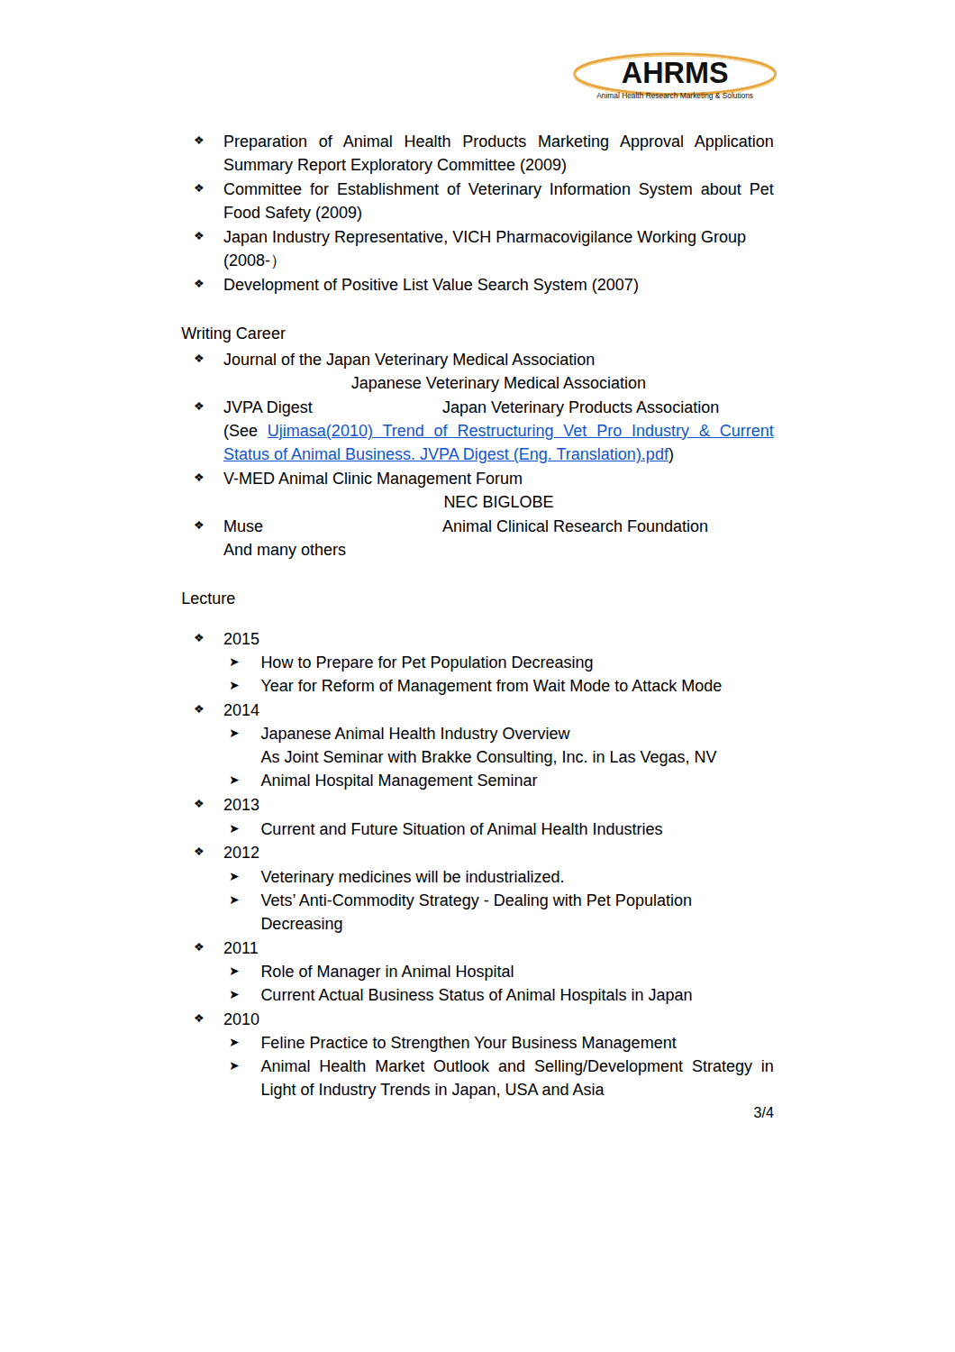AHRMS Animal Health Research Marketing & Solutions
Preparation of Animal Health Products Marketing Approval Application Summary Report Exploratory Committee (2009)
Committee for Establishment of Veterinary Information System about Pet Food Safety (2009)
Japan Industry Representative, VICH Pharmacovigilance Working Group (2008-）
Development of Positive List Value Search System (2007)
Writing Career
Journal of the Japan Veterinary Medical Association
Japanese Veterinary Medical Association
JVPA Digest
Japan Veterinary Products Association
(See Ujimasa(2010) Trend of Restructuring Vet Pro Industry & Current Status of Animal Business. JVPA Digest (Eng. Translation).pdf)
V-MED Animal Clinic Management Forum
NEC BIGLOBE
Muse
Animal Clinical Research Foundation
And many others
Lecture
2015
How to Prepare for Pet Population Decreasing
Year for Reform of Management from Wait Mode to Attack Mode
2014
Japanese Animal Health Industry Overview
As Joint Seminar with Brakke Consulting, Inc. in Las Vegas, NV
Animal Hospital Management Seminar
2013
Current and Future Situation of Animal Health Industries
2012
Veterinary medicines will be industrialized.
Vets’ Anti-Commodity Strategy - Dealing with Pet Population Decreasing
2011
Role of Manager in Animal Hospital
Current Actual Business Status of Animal Hospitals in Japan
2010
Feline Practice to Strengthen Your Business Management
Animal Health Market Outlook and Selling/Development Strategy in Light of Industry Trends in Japan, USA and Asia
3/4